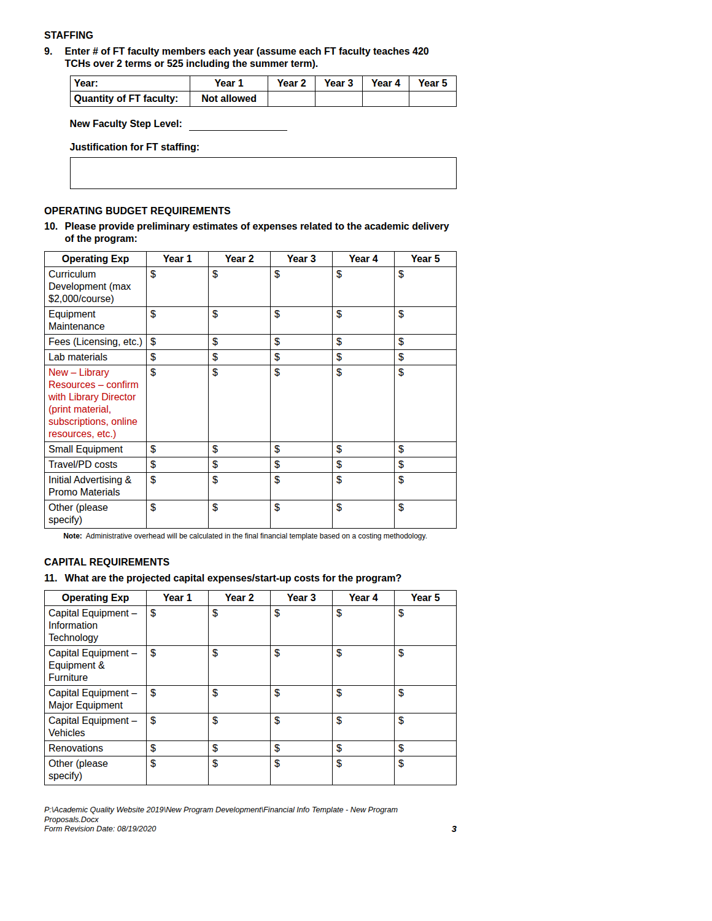STAFFING
9. Enter # of FT faculty members each year (assume each FT faculty teaches 420 TCHs over 2 terms or 525 including the summer term).
| Year: | Year 1 | Year 2 | Year 3 | Year 4 | Year 5 |
| Quantity of FT faculty: | Not allowed | | | | |
New Faculty Step Level:
Justification for FT staffing:
OPERATING BUDGET REQUIREMENTS
10. Please provide preliminary estimates of expenses related to the academic delivery of the program:
| Operating Exp | Year 1 | Year 2 | Year 3 | Year 4 | Year 5 |
| --- | --- | --- | --- | --- | --- |
| Curriculum Development (max $2,000/course) | $ | $ | $ | $ | $ |
| Equipment Maintenance | $ | $ | $ | $ | $ |
| Fees (Licensing, etc.) | $ | $ | $ | $ | $ |
| Lab materials | $ | $ | $ | $ | $ |
| New – Library Resources – confirm with Library Director (print material, subscriptions, online resources, etc.) | $ | $ | $ | $ | $ |
| Small Equipment | $ | $ | $ | $ | $ |
| Travel/PD costs | $ | $ | $ | $ | $ |
| Initial Advertising & Promo Materials | $ | $ | $ | $ | $ |
| Other (please specify) | $ | $ | $ | $ | $ |
Note: Administrative overhead will be calculated in the final financial template based on a costing methodology.
CAPITAL REQUIREMENTS
11. What are the projected capital expenses/start-up costs for the program?
| Operating Exp | Year 1 | Year 2 | Year 3 | Year 4 | Year 5 |
| --- | --- | --- | --- | --- | --- |
| Capital Equipment – Information Technology | $ | $ | $ | $ | $ |
| Capital Equipment – Equipment & Furniture | $ | $ | $ | $ | $ |
| Capital Equipment – Major Equipment | $ | $ | $ | $ | $ |
| Capital Equipment – Vehicles | $ | $ | $ | $ | $ |
| Renovations | $ | $ | $ | $ | $ |
| Other (please specify) | $ | $ | $ | $ | $ |
P:\Academic Quality Website 2019\New Program Development\Financial Info Template - New Program Proposals.Docx
Form Revision Date: 08/19/2020
3